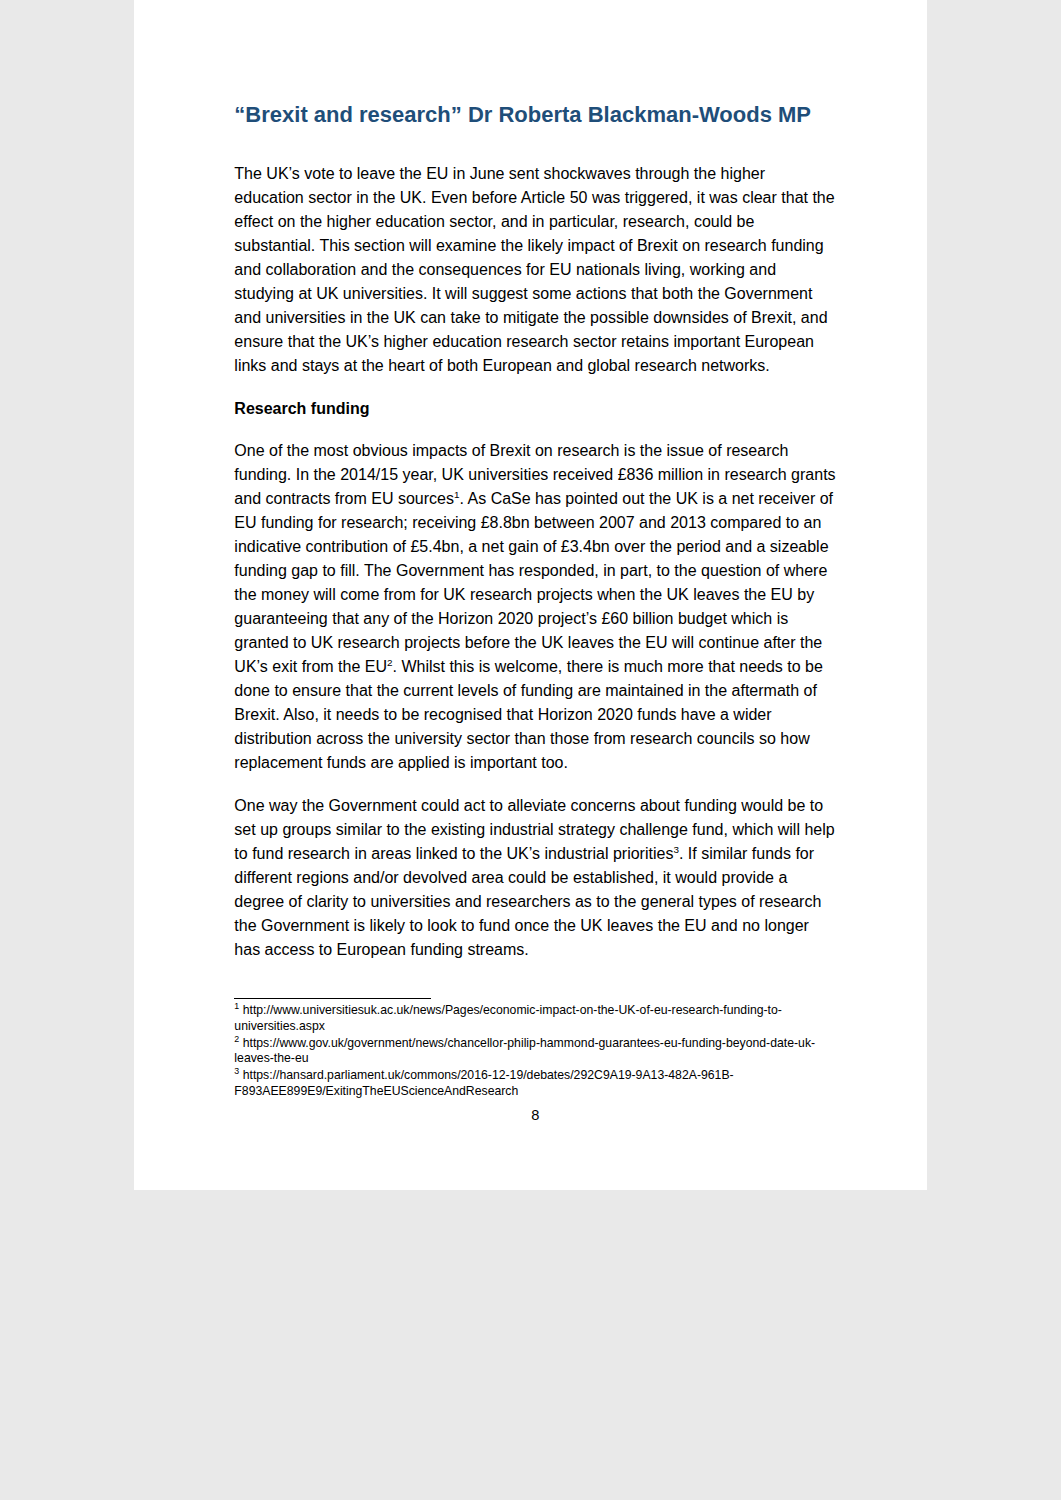“Brexit and research” Dr Roberta Blackman-Woods MP
The UK’s vote to leave the EU in June sent shockwaves through the higher education sector in the UK. Even before Article 50 was triggered, it was clear that the effect on the higher education sector, and in particular, research, could be substantial. This section will examine the likely impact of Brexit on research funding and collaboration and the consequences for EU nationals living, working and studying at UK universities. It will suggest some actions that both the Government and universities in the UK can take to mitigate the possible downsides of Brexit, and ensure that the UK’s higher education research sector retains important European links and stays at the heart of both European and global research networks.
Research funding
One of the most obvious impacts of Brexit on research is the issue of research funding. In the 2014/15 year, UK universities received £836 million in research grants and contracts from EU sources1. As CaSe has pointed out the UK is a net receiver of EU funding for research; receiving £8.8bn between 2007 and 2013 compared to an indicative contribution of £5.4bn, a net gain of £3.4bn over the period and a sizeable funding gap to fill. The Government has responded, in part, to the question of where the money will come from for UK research projects when the UK leaves the EU by guaranteeing that any of the Horizon 2020 project’s £60 billion budget which is granted to UK research projects before the UK leaves the EU will continue after the UK’s exit from the EU2. Whilst this is welcome, there is much more that needs to be done to ensure that the current levels of funding are maintained in the aftermath of Brexit. Also, it needs to be recognised that Horizon 2020 funds have a wider distribution across the university sector than those from research councils so how replacement funds are applied is important too.
One way the Government could act to alleviate concerns about funding would be to set up groups similar to the existing industrial strategy challenge fund, which will help to fund research in areas linked to the UK’s industrial priorities3. If similar funds for different regions and/or devolved area could be established, it would provide a degree of clarity to universities and researchers as to the general types of research the Government is likely to look to fund once the UK leaves the EU and no longer has access to European funding streams.
1 http://www.universitiesuk.ac.uk/news/Pages/economic-impact-on-the-UK-of-eu-research-funding-to-universities.aspx
2 https://www.gov.uk/government/news/chancellor-philip-hammond-guarantees-eu-funding-beyond-date-uk-leaves-the-eu
3 https://hansard.parliament.uk/commons/2016-12-19/debates/292C9A19-9A13-482A-961B-F893AEE899E9/ExitingTheEUScienceAndResearch
8